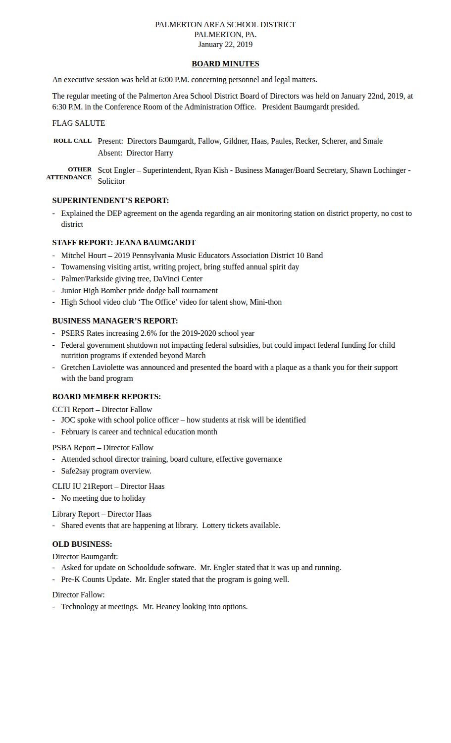PALMERTON AREA SCHOOL DISTRICT
PALMERTON, PA.
January 22, 2019
BOARD MINUTES
An executive session was held at 6:00 P.M. concerning personnel and legal matters.
The regular meeting of the Palmerton Area School District Board of Directors was held on January 22nd, 2019, at 6:30 P.M. in the Conference Room of the Administration Office. President Baumgardt presided.
FLAG SALUTE
ROLL CALL
Present: Directors Baumgardt, Fallow, Gildner, Haas, Paules, Recker, Scherer, and Smale
Absent: Director Harry
OTHER
ATTENDANCE
Scot Engler – Superintendent, Ryan Kish - Business Manager/Board Secretary, Shawn Lochinger - Solicitor
SUPERINTENDENT’S REPORT:
Explained the DEP agreement on the agenda regarding an air monitoring station on district property, no cost to district
STAFF REPORT: JEANA BAUMGARDT
Mitchel Hourt – 2019 Pennsylvania Music Educators Association District 10 Band
Towamensing visiting artist, writing project, bring stuffed annual spirit day
Palmer/Parkside giving tree, DaVinci Center
Junior High Bomber pride dodge ball tournament
High School video club ‘The Office’ video for talent show, Mini-thon
BUSINESS MANAGER’S REPORT:
PSERS Rates increasing 2.6% for the 2019-2020 school year
Federal government shutdown not impacting federal subsidies, but could impact federal funding for child nutrition programs if extended beyond March
Gretchen Laviolette was announced and presented the board with a plaque as a thank you for their support with the band program
BOARD MEMBER REPORTS:
CCTI Report – Director Fallow
JOC spoke with school police officer – how students at risk will be identified
February is career and technical education month
PSBA Report – Director Fallow
Attended school director training, board culture, effective governance
Safe2say program overview.
CLIU IU 21Report – Director Haas
No meeting due to holiday
Library Report – Director Haas
Shared events that are happening at library. Lottery tickets available.
OLD BUSINESS:
Director Baumgardt:
Asked for update on Schooldude software. Mr. Engler stated that it was up and running.
Pre-K Counts Update. Mr. Engler stated that the program is going well.
Director Fallow:
Technology at meetings. Mr. Heaney looking into options.